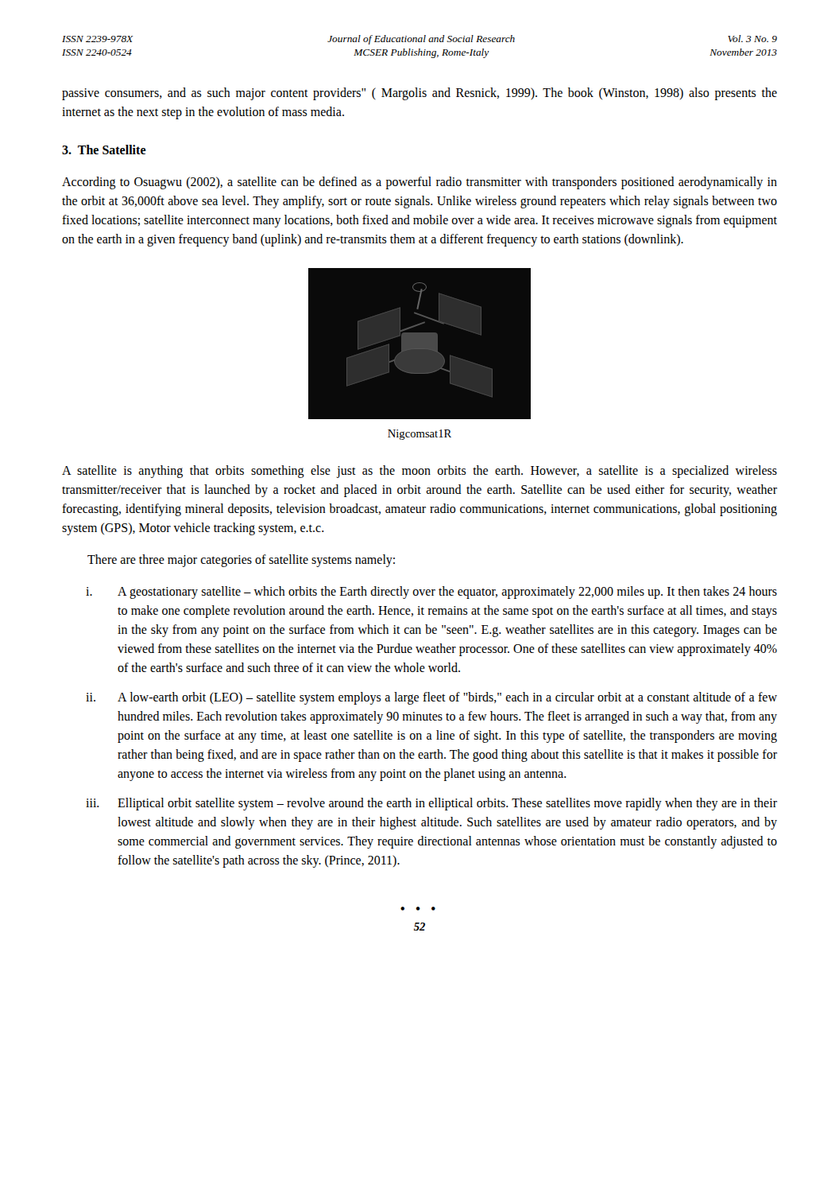ISSN 2239-978X
ISSN 2240-0524
Journal of Educational and Social Research
MCSER Publishing, Rome-Italy
Vol. 3 No. 9
November 2013
passive consumers, and as such major content providers" ( Margolis and Resnick, 1999). The book (Winston, 1998) also presents the internet as the next step in the evolution of mass media.
3. The Satellite
According to Osuagwu (2002), a satellite can be defined as a powerful radio transmitter with transponders positioned aerodynamically in the orbit at 36,000ft above sea level. They amplify, sort or route signals. Unlike wireless ground repeaters which relay signals between two fixed locations; satellite interconnect many locations, both fixed and mobile over a wide area. It receives microwave signals from equipment on the earth in a given frequency band (uplink) and re-transmits them at a different frequency to earth stations (downlink).
Nigcomsat1R
A satellite is anything that orbits something else just as the moon orbits the earth. However, a satellite is a specialized wireless transmitter/receiver that is launched by a rocket and placed in orbit around the earth. Satellite can be used either for security, weather forecasting, identifying mineral deposits, television broadcast, amateur radio communications, internet communications, global positioning system (GPS), Motor vehicle tracking system, e.t.c.
There are three major categories of satellite systems namely:
A geostationary satellite – which orbits the Earth directly over the equator, approximately 22,000 miles up. It then takes 24 hours to make one complete revolution around the earth. Hence, it remains at the same spot on the earth's surface at all times, and stays in the sky from any point on the surface from which it can be "seen". E.g. weather satellites are in this category. Images can be viewed from these satellites on the internet via the Purdue weather processor. One of these satellites can view approximately 40% of the earth's surface and such three of it can view the whole world.
A low-earth orbit (LEO) – satellite system employs a large fleet of "birds," each in a circular orbit at a constant altitude of a few hundred miles. Each revolution takes approximately 90 minutes to a few hours. The fleet is arranged in such a way that, from any point on the surface at any time, at least one satellite is on a line of sight. In this type of satellite, the transponders are moving rather than being fixed, and are in space rather than on the earth. The good thing about this satellite is that it makes it possible for anyone to access the internet via wireless from any point on the planet using an antenna.
Elliptical orbit satellite system – revolve around the earth in elliptical orbits. These satellites move rapidly when they are in their lowest altitude and slowly when they are in their highest altitude. Such satellites are used by amateur radio operators, and by some commercial and government services. They require directional antennas whose orientation must be constantly adjusted to follow the satellite's path across the sky. (Prince, 2011).
• • •
52